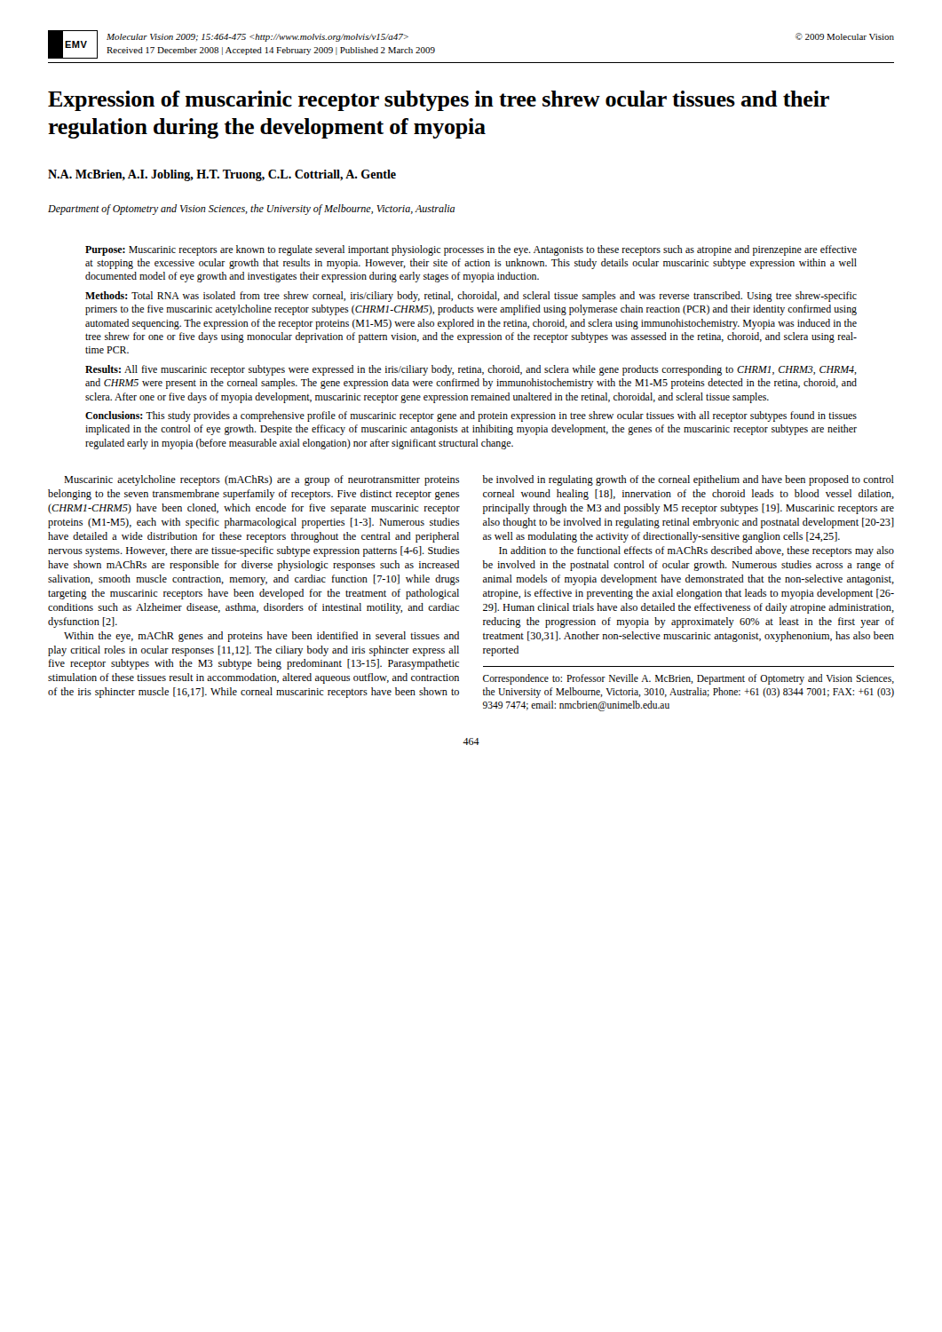EMV
Molecular Vision 2009; 15:464-475 <http://www.molvis.org/molvis/v15/a47>
Received 17 December 2008 | Accepted 14 February 2009 | Published 2 March 2009
© 2009 Molecular Vision
Expression of muscarinic receptor subtypes in tree shrew ocular tissues and their regulation during the development of myopia
N.A. McBrien, A.I. Jobling, H.T. Truong, C.L. Cottriall, A. Gentle
Department of Optometry and Vision Sciences, the University of Melbourne, Victoria, Australia
Purpose: Muscarinic receptors are known to regulate several important physiologic processes in the eye. Antagonists to these receptors such as atropine and pirenzepine are effective at stopping the excessive ocular growth that results in myopia. However, their site of action is unknown. This study details ocular muscarinic subtype expression within a well documented model of eye growth and investigates their expression during early stages of myopia induction.
Methods: Total RNA was isolated from tree shrew corneal, iris/ciliary body, retinal, choroidal, and scleral tissue samples and was reverse transcribed. Using tree shrew-specific primers to the five muscarinic acetylcholine receptor subtypes (CHRM1-CHRM5), products were amplified using polymerase chain reaction (PCR) and their identity confirmed using automated sequencing. The expression of the receptor proteins (M1-M5) were also explored in the retina, choroid, and sclera using immunohistochemistry. Myopia was induced in the tree shrew for one or five days using monocular deprivation of pattern vision, and the expression of the receptor subtypes was assessed in the retina, choroid, and sclera using real-time PCR.
Results: All five muscarinic receptor subtypes were expressed in the iris/ciliary body, retina, choroid, and sclera while gene products corresponding to CHRM1, CHRM3, CHRM4, and CHRM5 were present in the corneal samples. The gene expression data were confirmed by immunohistochemistry with the M1-M5 proteins detected in the retina, choroid, and sclera. After one or five days of myopia development, muscarinic receptor gene expression remained unaltered in the retinal, choroidal, and scleral tissue samples.
Conclusions: This study provides a comprehensive profile of muscarinic receptor gene and protein expression in tree shrew ocular tissues with all receptor subtypes found in tissues implicated in the control of eye growth. Despite the efficacy of muscarinic antagonists at inhibiting myopia development, the genes of the muscarinic receptor subtypes are neither regulated early in myopia (before measurable axial elongation) nor after significant structural change.
Muscarinic acetylcholine receptors (mAChRs) are a group of neurotransmitter proteins belonging to the seven transmembrane superfamily of receptors. Five distinct receptor genes (CHRM1-CHRM5) have been cloned, which encode for five separate muscarinic receptor proteins (M1-M5), each with specific pharmacological properties [1-3]. Numerous studies have detailed a wide distribution for these receptors throughout the central and peripheral nervous systems. However, there are tissue-specific subtype expression patterns [4-6]. Studies have shown mAChRs are responsible for diverse physiologic responses such as increased salivation, smooth muscle contraction, memory, and cardiac function [7-10] while drugs targeting the muscarinic receptors have been developed for the treatment of pathological conditions such as Alzheimer disease, asthma, disorders of intestinal motility, and cardiac dysfunction [2].
Within the eye, mAChR genes and proteins have been identified in several tissues and play critical roles in ocular responses [11,12]. The ciliary body and iris sphincter express all five receptor subtypes with the M3 subtype being predominant [13-15]. Parasympathetic stimulation of these tissues result in accommodation, altered aqueous outflow, and contraction of the iris sphincter muscle [16,17]. While corneal muscarinic receptors have been shown to be involved in regulating growth of the corneal epithelium and have been proposed to control corneal wound healing [18], innervation of the choroid leads to blood vessel dilation, principally through the M3 and possibly M5 receptor subtypes [19]. Muscarinic receptors are also thought to be involved in regulating retinal embryonic and postnatal development [20-23] as well as modulating the activity of directionally-sensitive ganglion cells [24,25].
In addition to the functional effects of mAChRs described above, these receptors may also be involved in the postnatal control of ocular growth. Numerous studies across a range of animal models of myopia development have demonstrated that the non-selective antagonist, atropine, is effective in preventing the axial elongation that leads to myopia development [26-29]. Human clinical trials have also detailed the effectiveness of daily atropine administration, reducing the progression of myopia by approximately 60% at least in the first year of treatment [30,31]. Another non-selective muscarinic antagonist, oxyphenonium, has also been reported
Correspondence to: Professor Neville A. McBrien, Department of Optometry and Vision Sciences, the University of Melbourne, Victoria, 3010, Australia; Phone: +61 (03) 8344 7001; FAX: +61 (03) 9349 7474; email: nmcbrien@unimelb.edu.au
464